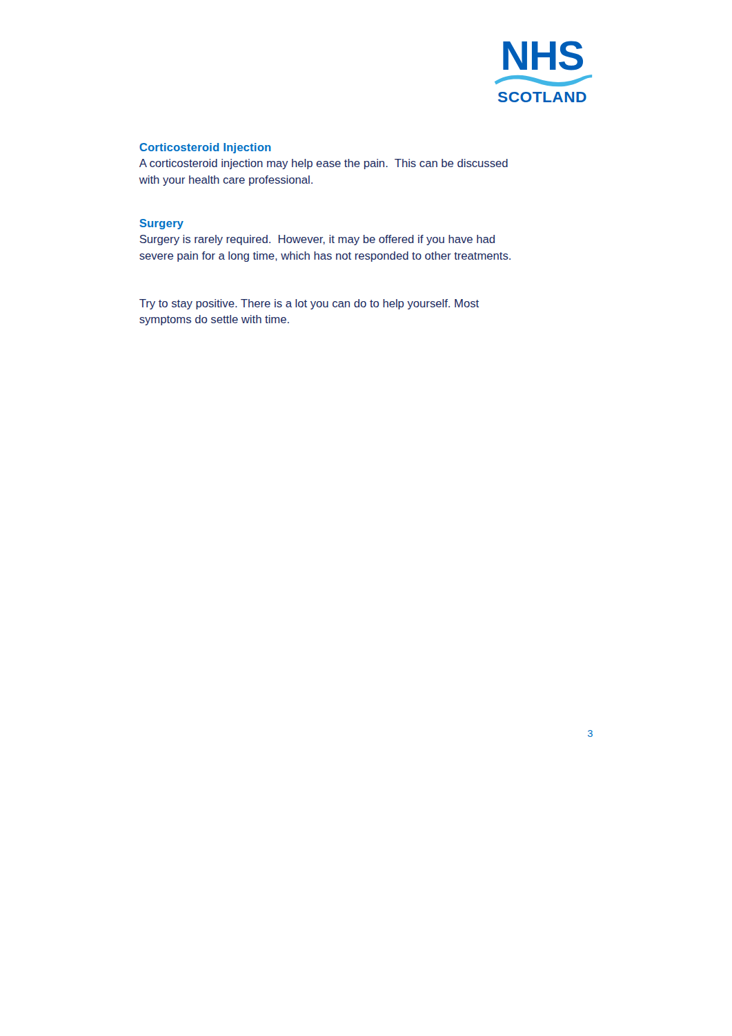NHS
SCOTLAND
Corticosteroid Injection
A corticosteroid injection may help ease the pain. This can be discussed with your health care professional.
Surgery
Surgery is rarely required. However, it may be offered if you have had severe pain for a long time, which has not responded to other treatments.
Try to stay positive. There is a lot you can do to help yourself. Most symptoms do settle with time.
3